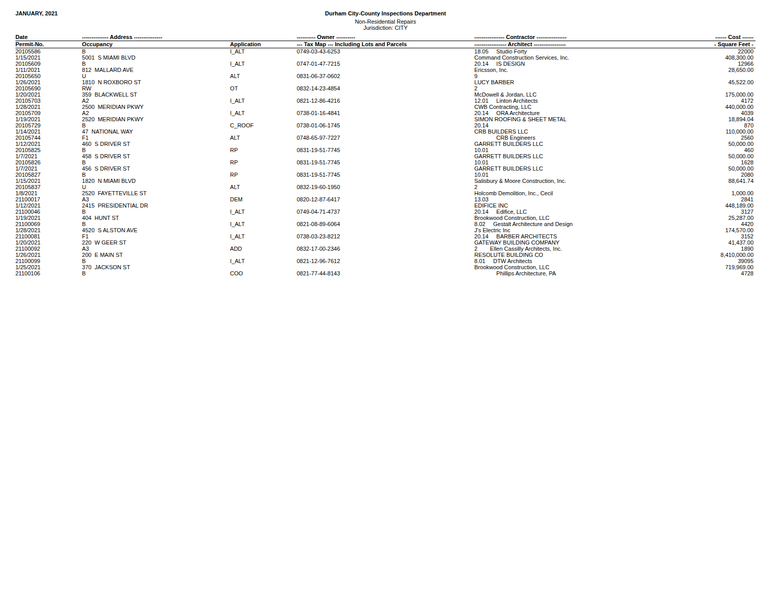JANUARY, 2021
Durham City-County Inspections Department
Non-Residential Repairs
Jurisdiction: CITY
| Date | -------------- Address --------------- | | ---------- Owner ---------- | ---------------- Contractor ---------------- | ------ Cost ------ |
| --- | --- | --- | --- | --- | --- |
| Permit-No. | Occupancy | Application | --- Tax Map --- Including Lots and Parcels | ----------------- Architect ----------------- | - Square Feet - |
| 20105586 | B | I_ALT | 0749-03-43-6253 | 18.05 Studio Forty | 22000 |
| 1/15/2021 | 5001 S MIAMI BLVD | | Command Construction Services, Inc. | 408,300.00 |
| 20105609 | B | I_ALT | 0747-01-47-7215 | 20.14 IS DESIGN | 12966 |
| 1/11/2021 | 812 MALLARD AVE | | Ericsson, Inc. | 28,650.00 |
| 20105650 | U | ALT | 0831-06-37-0602 | 9 | |
| 1/26/2021 | 1810 N ROXBORO ST | | LUCY BARBER | 45,522.00 |
| 20105690 | RW | OT | 0832-14-23-4854 | 2 | |
| 1/20/2021 | 359 BLACKWELL ST | | McDowell & Jordan, LLC | 175,000.00 |
| 20105703 | A2 | I_ALT | 0821-12-86-4216 | 12.01 Linton Architects | 4172 |
| 1/28/2021 | 2500 MERIDIAN PKWY | | CWB Contracting, LLC | 440,000.00 |
| 20105709 | A2 | I_ALT | 0738-01-16-4841 | 20.14 ORA Architecture | 4039 |
| 1/19/2021 | 2520 MERIDIAN PKWY | | SIMON ROOFING & SHEET METAL | 18,894.04 |
| 20105729 | B | C_ROOF | 0738-01-06-1745 | 20.14 | 870 |
| 1/14/2021 | 47 NATIONAL WAY | | CRB BUILDERS LLC | 110,000.00 |
| 20105744 | F1 | ALT | 0748-65-97-7227 | CRB Engineers | 2560 |
| 1/12/2021 | 460 S DRIVER ST | | GARRETT BUILDERS LLC | 50,000.00 |
| 20105825 | B | RP | 0831-19-51-7745 | 10.01 | 460 |
| 1/7/2021 | 458 S DRIVER ST | | GARRETT BUILDERS LLC | 50,000.00 |
| 20105826 | B | RP | 0831-19-51-7745 | 10.01 | 1628 |
| 1/7/2021 | 456 S DRIVER ST | | GARRETT BUILDERS LLC | 50,000.00 |
| 20105827 | B | RP | 0831-19-51-7745 | 10.01 | 2080 |
| 1/15/2021 | 1820 N MIAMI BLVD | | Salisbury & Moore Construction, Inc. | 88,641.74 |
| 20105837 | U | ALT | 0832-19-60-1950 | 2 | |
| 1/8/2021 | 2520 FAYETTEVILLE ST | | Holcomb Demolition, Inc., Cecil | 1,000.00 |
| 21100017 | A3 | DEM | 0820-12-87-6417 | 13.03 | 2841 |
| 1/12/2021 | 2415 PRESIDENTIAL DR | | EDIFICE INC | 448,189.00 |
| 21100046 | B | I_ALT | 0749-04-71-4737 | 20.14 Edifice, LLC | 3127 |
| 1/19/2021 | 404 HUNT ST | | Brookwood Construction, LLC | 25,287.00 |
| 21100069 | B | I_ALT | 0821-08-89-6064 | 8.02 Gestalt Architecture and Design | 4420 |
| 1/28/2021 | 4520 S ALSTON AVE | | J's Electric Inc | 174,570.00 |
| 21100081 | F1 | I_ALT | 0738-03-23-8212 | 20.14 BARBER ARCHITECTS | 3152 |
| 1/20/2021 | 220 W GEER ST | | GATEWAY BUILDING COMPANY | 41,437.00 |
| 21100092 | A3 | ADD | 0832-17-00-2346 | 2 Ellen Cassilly Architects, Inc. | 1890 |
| 1/26/2021 | 200 E MAIN ST | | RESOLUTE BUILDING CO | 8,410,000.00 |
| 21100099 | B | I_ALT | 0821-12-96-7612 | 8.01 DTW Architects | 39095 |
| 1/25/2021 | 370 JACKSON ST | | Brookwood Construction, LLC | 719,969.00 |
| 21100106 | B | COO | 0821-77-44-8143 | Phillips Architecture, PA | 4728 |